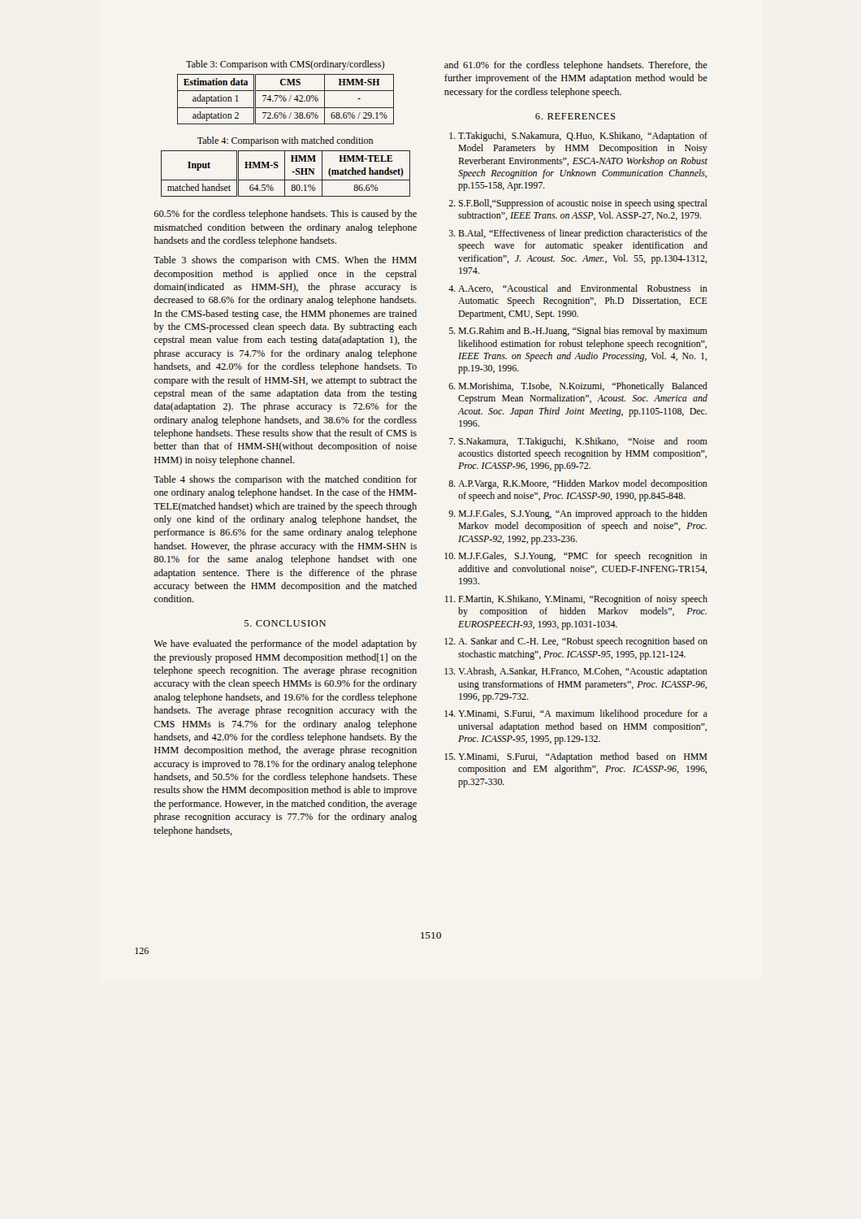Table 3: Comparison with CMS(ordinary/cordless)
| Estimation data | CMS | HMM-SH |
| --- | --- | --- |
| adaptation 1 | 74.7% / 42.0% | - |
| adaptation 2 | 72.6% / 38.6% | 68.6% / 29.1% |
Table 4: Comparison with matched condition
| Input | HMM-S | HMM -SHN | HMM-TELE (matched handset) |
| --- | --- | --- | --- |
| matched handset | 64.5% | 80.1% | 86.6% |
60.5% for the cordless telephone handsets. This is caused by the mismatched condition between the ordinary analog telephone handsets and the cordless telephone handsets.
Table 3 shows the comparison with CMS. When the HMM decomposition method is applied once in the cepstral domain(indicated as HMM-SH), the phrase accuracy is decreased to 68.6% for the ordinary analog telephone handsets. In the CMS-based testing case, the HMM phonemes are trained by the CMS-processed clean speech data. By subtracting each cepstral mean value from each testing data(adaptation 1), the phrase accuracy is 74.7% for the ordinary analog telephone handsets, and 42.0% for the cordless telephone handsets. To compare with the result of HMM-SH, we attempt to subtract the cepstral mean of the same adaptation data from the testing data(adaptation 2). The phrase accuracy is 72.6% for the ordinary analog telephone handsets, and 38.6% for the cordless telephone handsets. These results show that the result of CMS is better than that of HMM-SH(without decomposition of noise HMM) in noisy telephone channel.
Table 4 shows the comparison with the matched condition for one ordinary analog telephone handset. In the case of the HMM-TELE(matched handset) which are trained by the speech through only one kind of the ordinary analog telephone handset, the performance is 86.6% for the same ordinary analog telephone handset. However, the phrase accuracy with the HMM-SHN is 80.1% for the same analog telephone handset with one adaptation sentence. There is the difference of the phrase accuracy between the HMM decomposition and the matched condition.
5. CONCLUSION
We have evaluated the performance of the model adaptation by the previously proposed HMM decomposition method[1] on the telephone speech recognition. The average phrase recognition accuracy with the clean speech HMMs is 60.9% for the ordinary analog telephone handsets, and 19.6% for the cordless telephone handsets. The average phrase recognition accuracy with the CMS HMMs is 74.7% for the ordinary analog telephone handsets, and 42.0% for the cordless telephone handsets. By the HMM decomposition method, the average phrase recognition accuracy is improved to 78.1% for the ordinary analog telephone handsets, and 50.5% for the cordless telephone handsets. These results show the HMM decomposition method is able to improve the performance. However, in the matched condition, the average phrase recognition accuracy is 77.7% for the ordinary analog telephone handsets,
and 61.0% for the cordless telephone handsets. Therefore, the further improvement of the HMM adaptation method would be necessary for the cordless telephone speech.
6. REFERENCES
T.Takiguchi, S.Nakamura, Q.Huo, K.Shikano, “Adaptation of Model Parameters by HMM Decomposition in Noisy Reverberant Environments”, ESCA-NATO Workshop on Robust Speech Recognition for Unknown Communication Channels, pp.155-158, Apr.1997.
S.F.Boll,“Suppression of acoustic noise in speech using spectral subtraction”, IEEE Trans. on ASSP, Vol. ASSP-27, No.2, 1979.
B.Atal, “Effectiveness of linear prediction characteristics of the speech wave for automatic speaker identification and verification”, J. Acoust. Soc. Amer., Vol. 55, pp.1304-1312, 1974.
A.Acero, “Acoustical and Environmental Robustness in Automatic Speech Recognition”, Ph.D Dissertation, ECE Department, CMU, Sept. 1990.
M.G.Rahim and B.-H.Juang, “Signal bias removal by maximum likelihood estimation for robust telephone speech recognition”, IEEE Trans. on Speech and Audio Processing, Vol. 4, No. 1, pp.19-30, 1996.
M.Morishima, T.Isobe, N.Koizumi, “Phonetically Balanced Cepstrum Mean Normalization”, Acoust. Soc. America and Acout. Soc. Japan Third Joint Meeting, pp.1105-1108, Dec. 1996.
S.Nakamura, T.Takiguchi, K.Shikano, “Noise and room acoustics distorted speech recognition by HMM composition”, Proc. ICASSP-96, 1996, pp.69-72.
A.P.Varga, R.K.Moore, “Hidden Markov model decomposition of speech and noise”, Proc. ICASSP-90, 1990, pp.845-848.
M.J.F.Gales, S.J.Young, “An improved approach to the hidden Markov model decomposition of speech and noise”, Proc. ICASSP-92, 1992, pp.233-236.
M.J.F.Gales, S.J.Young, “PMC for speech recognition in additive and convolutional noise”, CUED-F-INFENG-TR154, 1993.
F.Martin, K.Shikano, Y.Minami, “Recognition of noisy speech by composition of hidden Markov models”, Proc. EUROSPEECH-93, 1993, pp.1031-1034.
A. Sankar and C.-H. Lee, “Robust speech recognition based on stochastic matching”, Proc. ICASSP-95, 1995, pp.121-124.
V.Abrash, A.Sankar, H.Franco, M.Cohen, “Acoustic adaptation using transformations of HMM parameters”, Proc. ICASSP-96, 1996, pp.729-732.
Y.Minami, S.Furui, “A maximum likelihood procedure for a universal adaptation method based on HMM composition”, Proc. ICASSP-95, 1995, pp.129-132.
Y.Minami, S.Furui, “Adaptation method based on HMM composition and EM algorithm”, Proc. ICASSP-96, 1996, pp.327-330.
1510
126